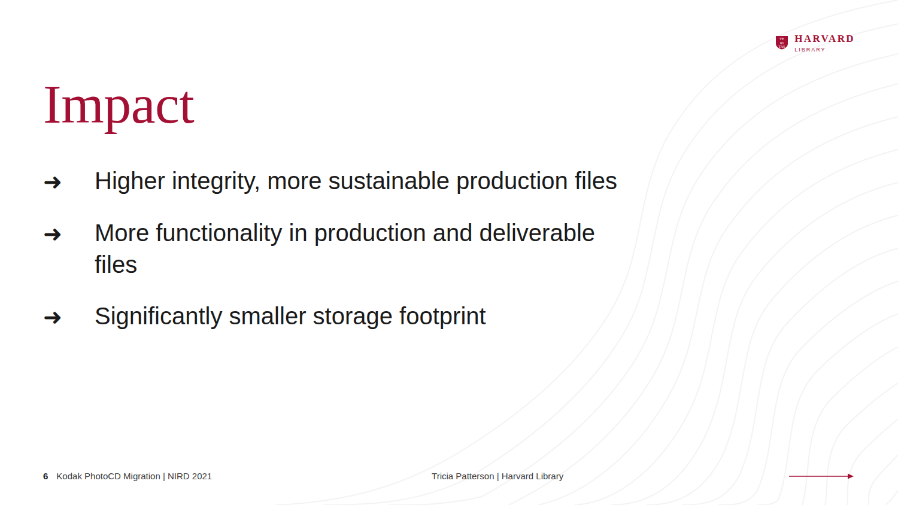VE RI TAS Harvard
Library
Impact
➜Higher integrity, more sustainable production files
➜More functionality in production and deliverable files
➜Significantly smaller storage footprint
6 Kodak PhotoCD Migration | NIRD 2021 Tricia Patterson | Harvard Library